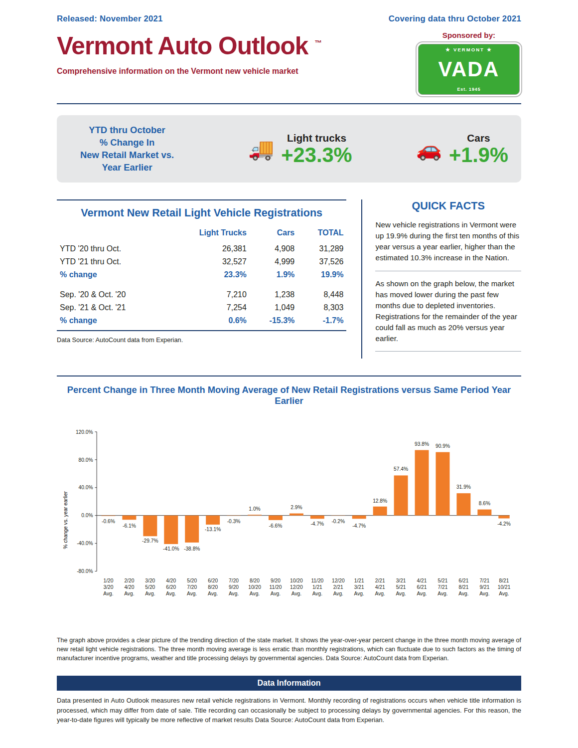Released: November 2021 Covering data thru October 2021
Vermont Auto Outlook ™
Comprehensive information on the Vermont new vehicle market
Sponsored by:
★ VERMONT ★ VADA Est. 1945
YTD thru October
% Change In
New Retail Market vs.
Year Earlier
🚚
Light trucks
+23.3%
🚗
Cars
+1.9%
Vermont New Retail Light Vehicle Registrations
| | Light Trucks | Cars | TOTAL |
| --- | --- | --- | --- |
| YTD '20 thru Oct. | 26,381 | 4,908 | 31,289 |
| YTD '21 thru Oct. | 32,527 | 4,999 | 37,526 |
| % change | 23.3% | 1.9% | 19.9% |
| Sep. '20 & Oct. '20 | 7,210 | 1,238 | 8,448 |
| Sep. '21 & Oct. '21 | 7,254 | 1,049 | 8,303 |
| % change | 0.6% | -15.3% | -1.7% |
Data Source: AutoCount data from Experian.
QUICK FACTS
New vehicle registrations in Vermont were up 19.9% during the first ten months of this year versus a year earlier, higher than the estimated 10.3% increase in the Nation.
As shown on the graph below, the market has moved lower during the past few months due to depleted inventories. Registrations for the remainder of the year could fall as much as 20% versus year earlier.
Percent Change in Three Month Moving Average of New Retail Registrations versus Same Period Year Earlier
% change vs. year earlier 120.0% 80.0% 40.0% 0.0% -40.0% -80.0% -0.6% -6.1% -29.7% -41.0% -38.8% -13.1% -0.3% -6.6% -4.7% -0.2% -4.7% -4.2% 1.0% 2.9% 12.8% 57.4% 93.8% 90.9% 31.9% 8.6% 1/203/20Avg. 2/204/20Avg. 3/205/20Avg. 4/206/20Avg. 5/207/20Avg. 6/208/20Avg. 7/209/20Avg. 8/2010/20Avg. 9/2011/20Avg. 10/2012/20Avg. 11/201/21Avg. 12/202/21Avg. 1/213/21Avg. 2/214/21Avg. 3/215/21Avg. 4/216/21Avg. 5/217/21Avg. 6/218/21Avg. 7/219/21Avg. 8/2110/21Avg.
The graph above provides a clear picture of the trending direction of the state market. It shows the year-over-year percent change in the three month moving average of new retail light vehicle registrations. The three month moving average is less erratic than monthly registrations, which can fluctuate due to such factors as the timing of manufacturer incentive programs, weather and title processing delays by governmental agencies. Data Source: AutoCount data from Experian.
Data Information
Data presented in Auto Outlook measures new retail vehicle registrations in Vermont. Monthly recording of registrations occurs when vehicle title information is processed, which may differ from date of sale. Title recording can occasionally be subject to processing delays by governmental agencies. For this reason, the year-to-date figures will typically be more reflective of market results Data Source: AutoCount data from Experian.